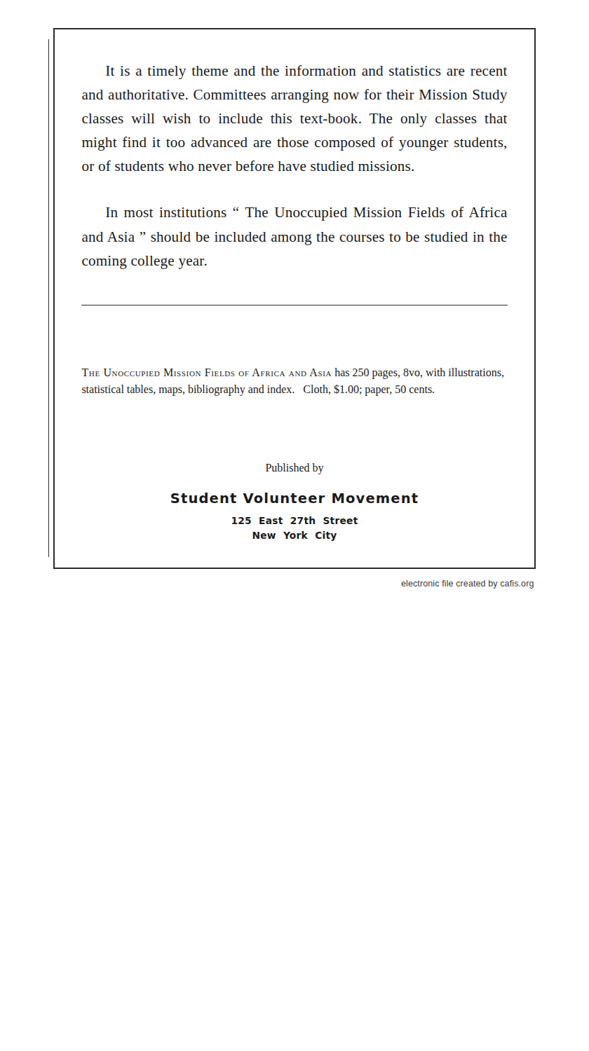It is a timely theme and the information and statistics are recent and authoritative. Committees arranging now for their Mission Study classes will wish to include this text-book. The only classes that might find it too advanced are those composed of younger students, or of students who never before have studied missions.
In most institutions “ The Unoccupied Mission Fields of Africa and Asia ” should be included among the courses to be studied in the coming college year.
The Unoccupied Mission Fields of Africa and Asia has 250 pages, 8vo, with illustrations, statistical tables, maps, bibliography and index. Cloth, $1.00; paper, 50 cents.
Published by
Student Volunteer Movement
125 East 27th Street
New York City
electronic file created by cafis.org